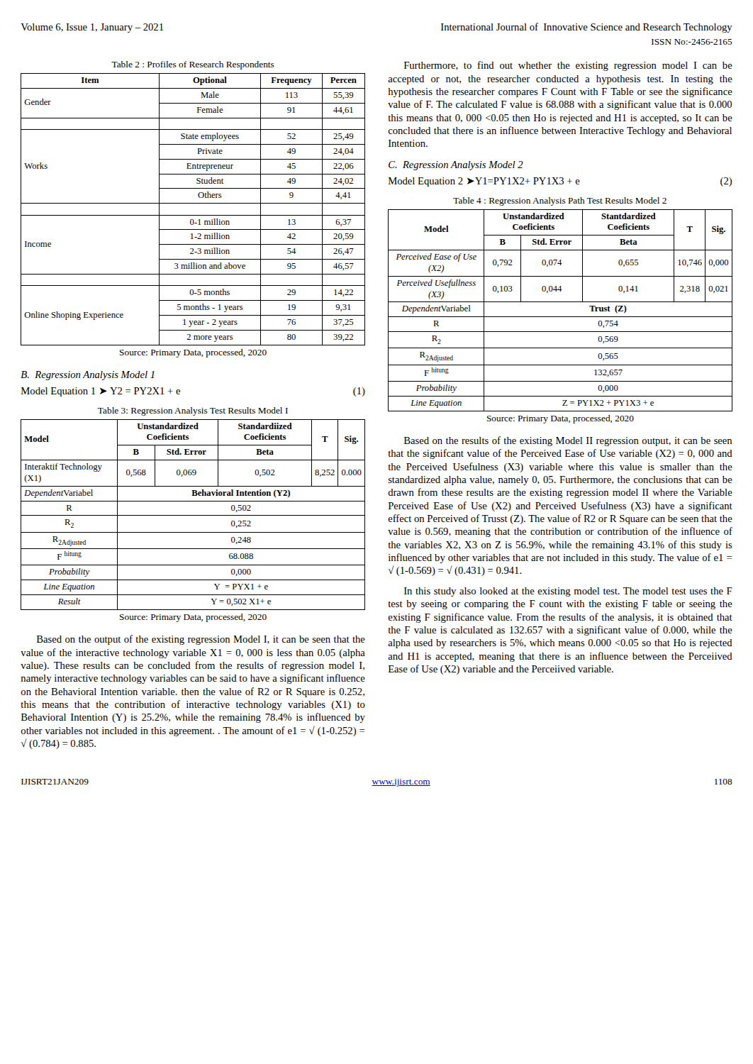Volume 6, Issue 1, January – 2021 International Journal of Innovative Science and Research Technology
ISSN No:-2456-2165
Table 2 : Profiles of Research Respondents
| Item | Optional | Frequency | Percen |
| --- | --- | --- | --- |
| Gender | Male | 113 | 55,39 |
| Female | 91 | 44,61 |
| Works | State employees | 52 | 25,49 |
| Private | 49 | 24,04 |
| Entrepreneur | 45 | 22,06 |
| Student | 49 | 24,02 |
| Others | 9 | 4,41 |
| Income | 0-1 million | 13 | 6,37 |
| 1-2 million | 42 | 20,59 |
| 2-3 million | 54 | 26,47 |
| 3 million and above | 95 | 46,57 |
| Online Shoping Experience | 0-5 months | 29 | 14,22 |
| 5 months - 1 years | 19 | 9,31 |
| 1 year - 2 years | 76 | 37,25 |
| 2 more years | 80 | 39,22 |
Source: Primary Data, processed, 2020
B. Regression Analysis Model 1
Model Equation 1 ➤ Y2 = PY2X1 + e (1)
Table 3: Regression Analysis Test Results Model I
| Model | Unstandardized Coeficients | Standardiized Coeficients | T | Sig. |
| --- | --- | --- | --- | --- |
| B | Std. Error | Beta |
| Interaktif Technology (X1) | 0,568 | 0,069 | 0,502 | 8,252 | 0.000 |
| Dependent Variabel | Behavioral Intention (Y2) |
| R | 0,502 |
| R 2 | 0,252 |
| R 2Adjusted | 0,248 |
| F hitung | 68.088 |
| Probability | 0,000 |
| Line Equation | Y = PYX1 + e |
| Result | Y = 0,502 X1+ e |
Source: Primary Data, processed, 2020
Based on the output of the existing regression Model I, it can be seen that the value of the interactive technology variable X1 = 0, 000 is less than 0.05 (alpha value). These results can be concluded from the results of regression model I, namely interactive technology variables can be said to have a significant influence on the Behavioral Intention variable. then the value of R2 or R Square is 0.252, this means that the contribution of interactive technology variables (X1) to Behavioral Intention (Y) is 25.2%, while the remaining 78.4% is influenced by other variables not included in this agreement. . The amount of e1 = √ (1-0.252) = √ (0.784) = 0.885.
Furthermore, to find out whether the existing regression model I can be accepted or not, the researcher conducted a hypothesis test. In testing the hypothesis the researcher compares F Count with F Table or see the significance value of F. The calculated F value is 68.088 with a significant value that is 0.000 this means that 0, 000 <0.05 then Ho is rejected and H1 is accepted, so It can be concluded that there is an influence between Interactive Techlogy and Behavioral Intention.
C. Regression Analysis Model 2
Model Equation 2 ➤Y1=PY1X2+ PY1X3 + e (2)
Table 4 : Regression Analysis Path Test Results Model 2
| Model | Unstandardized Coeficients | Stantdardized Coeficients | T | Sig. |
| --- | --- | --- | --- | --- |
| B | Std. Error | Beta |
| Perceived Ease of Use (X2) | 0,792 | 0,074 | 0,655 | 10,746 | 0,000 |
| Perceived Usefullness (X3) | 0,103 | 0,044 | 0,141 | 2,318 | 0,021 |
| Dependent Variabel | Trust (Z) |
| R | 0,754 |
| R 2 | 0,569 |
| R 2Adjusted | 0,565 |
| F hitung | 132,657 |
| Probability | 0,000 |
| Line Equation | Z = PY1X2 + PY1X3 + e |
Source: Primary Data, processed, 2020
Based on the results of the existing Model II regression output, it can be seen that the signifcant value of the Perceived Ease of Use variable (X2) = 0, 000 and the Perceived Usefulness (X3) variable where this value is smaller than the standardized alpha value, namely 0, 05. Furthermore, the conclusions that can be drawn from these results are the existing regression model II where the Variable Perceived Ease of Use (X2) and Perceived Usefulness (X3) have a significant effect on Perceived of Trusst (Z). The value of R2 or R Square can be seen that the value is 0.569, meaning that the contribution or contribution of the influence of the variables X2, X3 on Z is 56.9%, while the remaining 43.1% of this study is influenced by other variables that are not included in this study. The value of e1 = √ (1-0.569) = √ (0.431) = 0.941.
In this study also looked at the existing model test. The model test uses the F test by seeing or comparing the F count with the existing F table or seeing the existing F significance value. From the results of the analysis, it is obtained that the F value is calculated as 132.657 with a significant value of 0.000, while the alpha used by researchers is 5%, which means 0.000 <0.05 so that Ho is rejected and H1 is accepted, meaning that there is an influence between the Perceiived Ease of Use (X2) variable and the Perceiived variable.
IJISRT21JAN209 www.ijisrt.com 1108